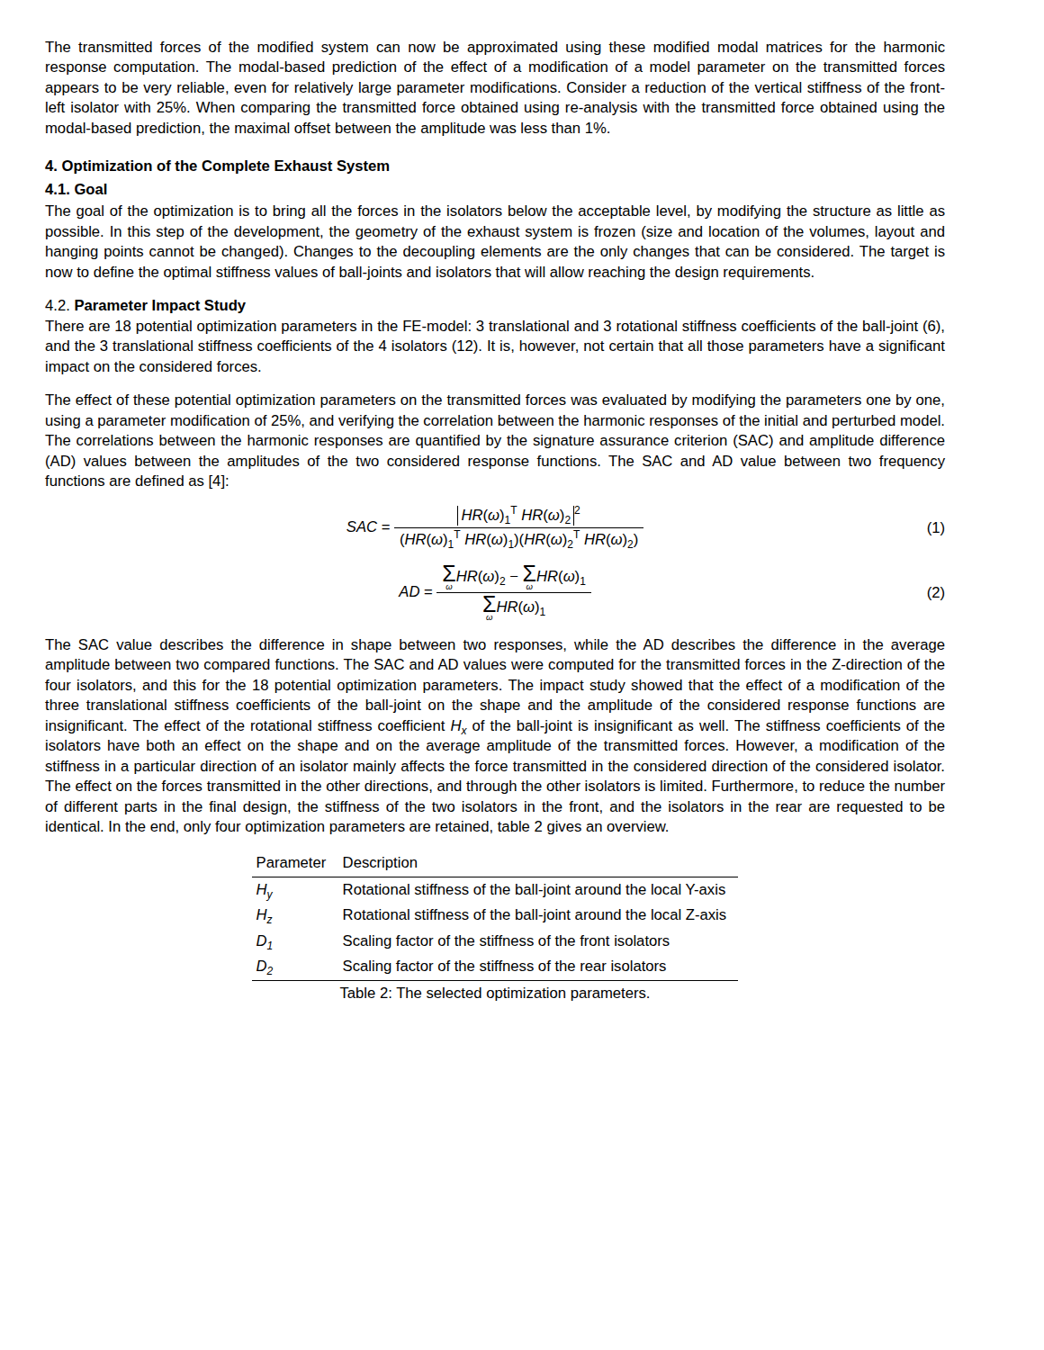The transmitted forces of the modified system can now be approximated using these modified modal matrices for the harmonic response computation. The modal-based prediction of the effect of a modification of a model parameter on the transmitted forces appears to be very reliable, even for relatively large parameter modifications. Consider a reduction of the vertical stiffness of the front-left isolator with 25%. When comparing the transmitted force obtained using re-analysis with the transmitted force obtained using the modal-based prediction, the maximal offset between the amplitude was less than 1%.
4. Optimization of the Complete Exhaust System
4.1. Goal
The goal of the optimization is to bring all the forces in the isolators below the acceptable level, by modifying the structure as little as possible. In this step of the development, the geometry of the exhaust system is frozen (size and location of the volumes, layout and hanging points cannot be changed). Changes to the decoupling elements are the only changes that can be considered. The target is now to define the optimal stiffness values of ball-joints and isolators that will allow reaching the design requirements.
4.2. Parameter Impact Study
There are 18 potential optimization parameters in the FE-model: 3 translational and 3 rotational stiffness coefficients of the ball-joint (6), and the 3 translational stiffness coefficients of the 4 isolators (12). It is, however, not certain that all those parameters have a significant impact on the considered forces.
The effect of these potential optimization parameters on the transmitted forces was evaluated by modifying the parameters one by one, using a parameter modification of 25%, and verifying the correlation between the harmonic responses of the initial and perturbed model. The correlations between the harmonic responses are quantified by the signature assurance criterion (SAC) and amplitude difference (AD) values between the amplitudes of the two considered response functions. The SAC and AD value between two frequency functions are defined as [4]:
SAC = HR(ω)1T HR(ω)22 (HR(ω)1T HR(ω)1)(HR(ω)2T HR(ω)2)
(1)
AD = Σω HR(ω)2 − Σω HR(ω)1 Σω HR(ω)1
(2)
The SAC value describes the difference in shape between two responses, while the AD describes the difference in the average amplitude between two compared functions. The SAC and AD values were computed for the transmitted forces in the Z-direction of the four isolators, and this for the 18 potential optimization parameters. The impact study showed that the effect of a modification of the three translational stiffness coefficients of the ball-joint on the shape and the amplitude of the considered response functions are insignificant. The effect of the rotational stiffness coefficient Hx of the ball-joint is insignificant as well. The stiffness coefficients of the isolators have both an effect on the shape and on the average amplitude of the transmitted forces. However, a modification of the stiffness in a particular direction of an isolator mainly affects the force transmitted in the considered direction of the considered isolator. The effect on the forces transmitted in the other directions, and through the other isolators is limited. Furthermore, to reduce the number of different parts in the final design, the stiffness of the two isolators in the front, and the isolators in the rear are requested to be identical. In the end, only four optimization parameters are retained, table 2 gives an overview.
| Parameter | Description |
| --- | --- |
| H y | Rotational stiffness of the ball-joint around the local Y-axis |
| H z | Rotational stiffness of the ball-joint around the local Z-axis |
| D 1 | Scaling factor of the stiffness of the front isolators |
| D 2 | Scaling factor of the stiffness of the rear isolators |
Table 2: The selected optimization parameters.